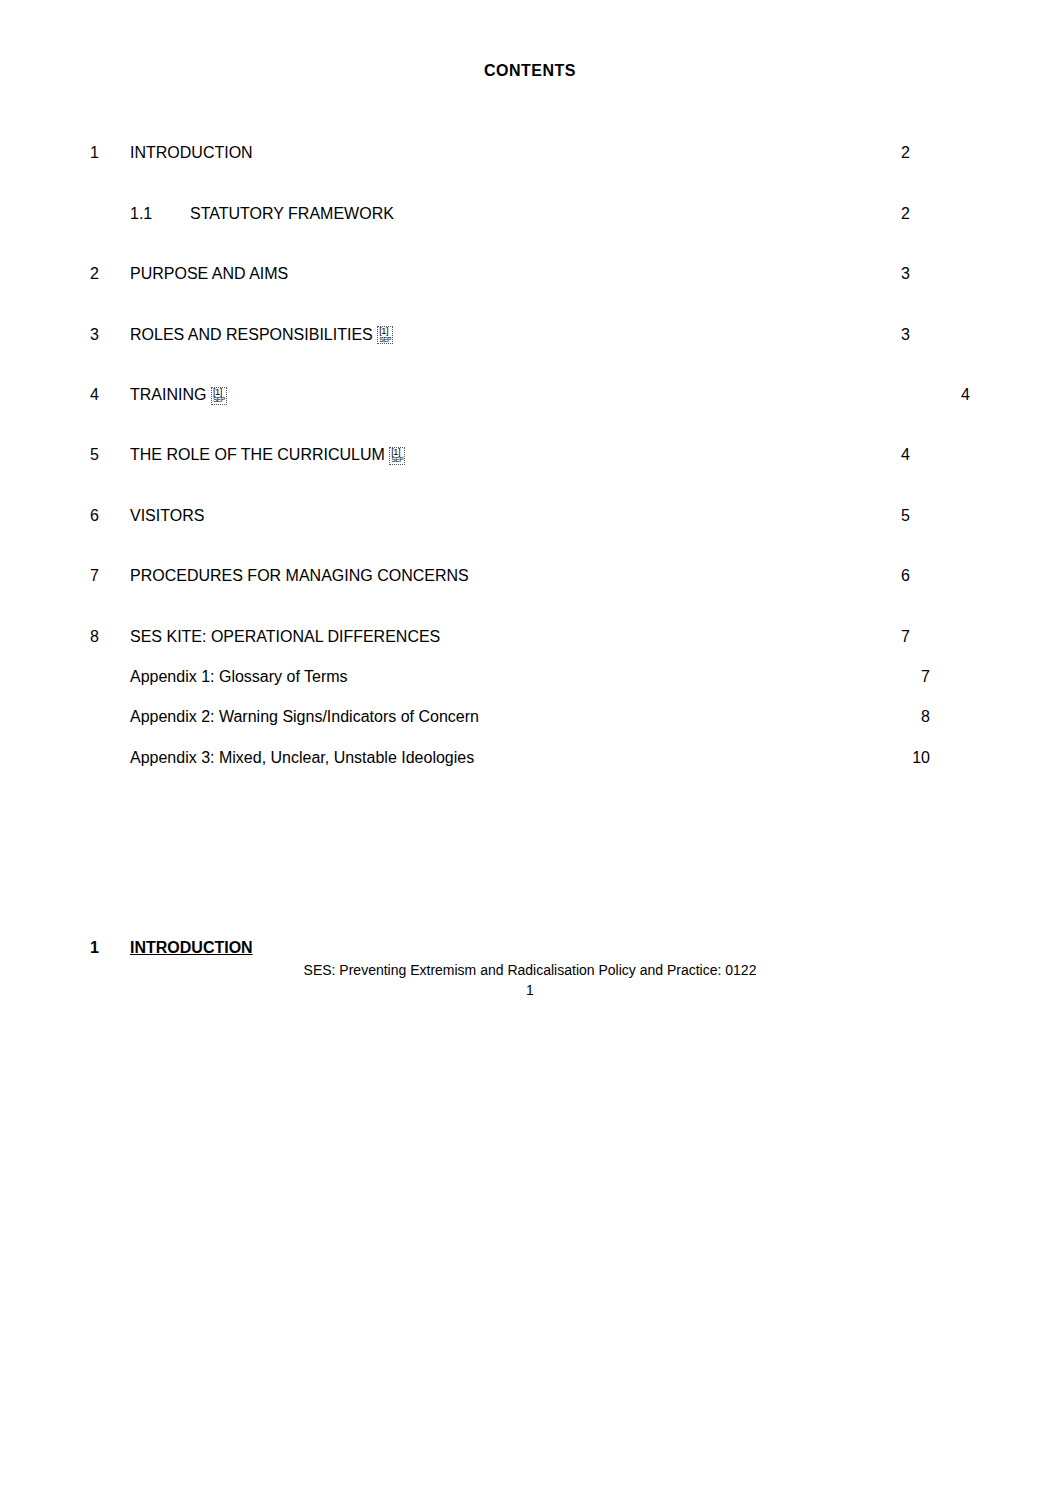CONTENTS
| 1 | INTRODUCTION | 2 | |
| | 1.1 STATUTORY FRAMEWORK | 2 | |
| 2 | PURPOSE AND AIMS | 3 | |
| 3 | ROLES AND RESPONSIBILITIES [1] SEP | 3 | |
| 4 | TRAINING [1] SEP | | 4 |
| 5 | THE ROLE OF THE CURRICULUM [1] SEP | 4 | |
| 6 | VISITORS | 5 | |
| 7 | PROCEDURES FOR MANAGING CONCERNS | 6 | |
| 8 | SES KITE: OPERATIONAL DIFFERENCES | 7 | |
| | Appendix 1: Glossary of Terms | 7 | |
| | Appendix 2: Warning Signs/Indicators of Concern | 8 | |
| | Appendix 3: Mixed, Unclear, Unstable Ideologies | 10 | |
1 INTRODUCTION
SES: Preventing Extremism and Radicalisation Policy and Practice: 0122 1